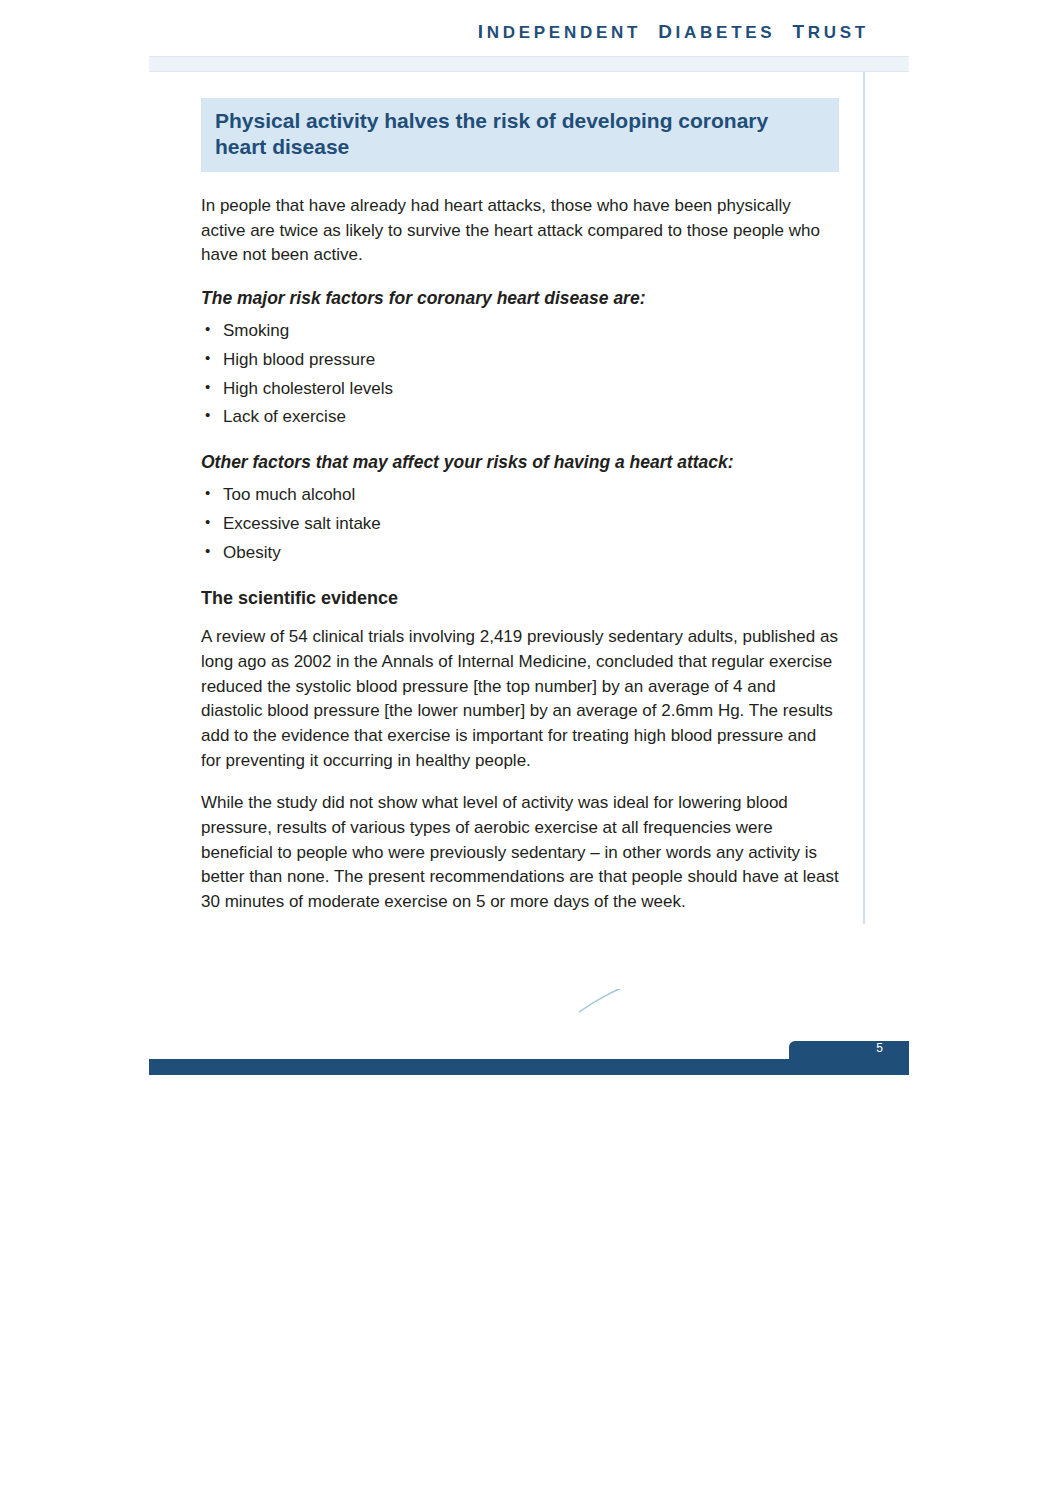INDEPENDENT DIABETES TRUST
Physical activity halves the risk of developing coronary heart disease
In people that have already had heart attacks, those who have been physically active are twice as likely to survive the heart attack compared to those people who have not been active.
The major risk factors for coronary heart disease are:
Smoking
High blood pressure
High cholesterol levels
Lack of exercise
Other factors that may affect your risks of having a heart attack:
Too much alcohol
Excessive salt intake
Obesity
The scientific evidence
A review of 54 clinical trials involving 2,419 previously sedentary adults, published as long ago as 2002 in the Annals of Internal Medicine, concluded that regular exercise reduced the systolic blood pressure [the top number] by an average of 4 and diastolic blood pressure [the lower number] by an average of 2.6mm Hg. The results add to the evidence that exercise is important for treating high blood pressure and for preventing it occurring in healthy people.
While the study did not show what level of activity was ideal for lowering blood pressure, results of various types of aerobic exercise at all frequencies were beneficial to people who were previously sedentary – in other words any activity is better than none. The present recommendations are that people should have at least 30 minutes of moderate exercise on 5 or more days of the week.
5